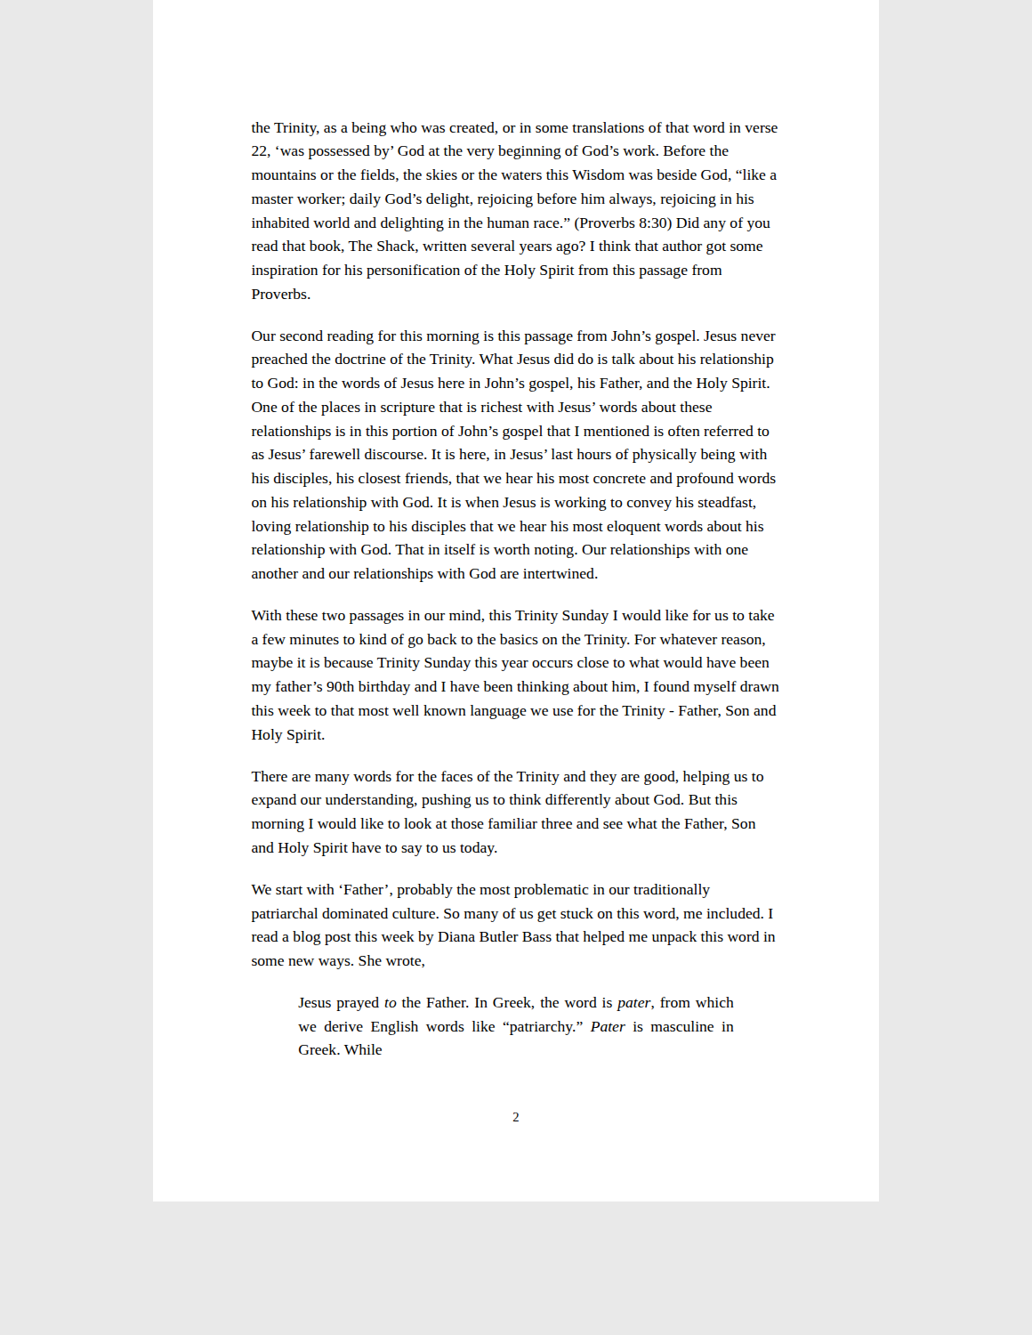the Trinity, as a being who was created, or in some translations of that word in verse 22, ‘was possessed by’ God at the very beginning of God’s work. Before the mountains or the fields, the skies or the waters this Wisdom was beside God, “like a master worker; daily God’s delight, rejoicing before him always, rejoicing in his inhabited world and delighting in the human race.” (Proverbs 8:30) Did any of you read that book, The Shack, written several years ago? I think that author got some inspiration for his personification of the Holy Spirit from this passage from Proverbs.
Our second reading for this morning is this passage from John’s gospel. Jesus never preached the doctrine of the Trinity. What Jesus did do is talk about his relationship to God: in the words of Jesus here in John’s gospel, his Father, and the Holy Spirit. One of the places in scripture that is richest with Jesus’ words about these relationships is in this portion of John’s gospel that I mentioned is often referred to as Jesus’ farewell discourse. It is here, in Jesus’ last hours of physically being with his disciples, his closest friends, that we hear his most concrete and profound words on his relationship with God. It is when Jesus is working to convey his steadfast, loving relationship to his disciples that we hear his most eloquent words about his relationship with God. That in itself is worth noting. Our relationships with one another and our relationships with God are intertwined.
With these two passages in our mind, this Trinity Sunday I would like for us to take a few minutes to kind of go back to the basics on the Trinity. For whatever reason, maybe it is because Trinity Sunday this year occurs close to what would have been my father’s 90th birthday and I have been thinking about him, I found myself drawn this week to that most well known language we use for the Trinity - Father, Son and Holy Spirit.
There are many words for the faces of the Trinity and they are good, helping us to expand our understanding, pushing us to think differently about God. But this morning I would like to look at those familiar three and see what the Father, Son and Holy Spirit have to say to us today.
We start with ‘Father’, probably the most problematic in our traditionally patriarchal dominated culture. So many of us get stuck on this word, me included. I read a blog post this week by Diana Butler Bass that helped me unpack this word in some new ways. She wrote,
Jesus prayed to the Father. In Greek, the word is pater, from which we derive English words like “patriarchy.” Pater is masculine in Greek. While
2